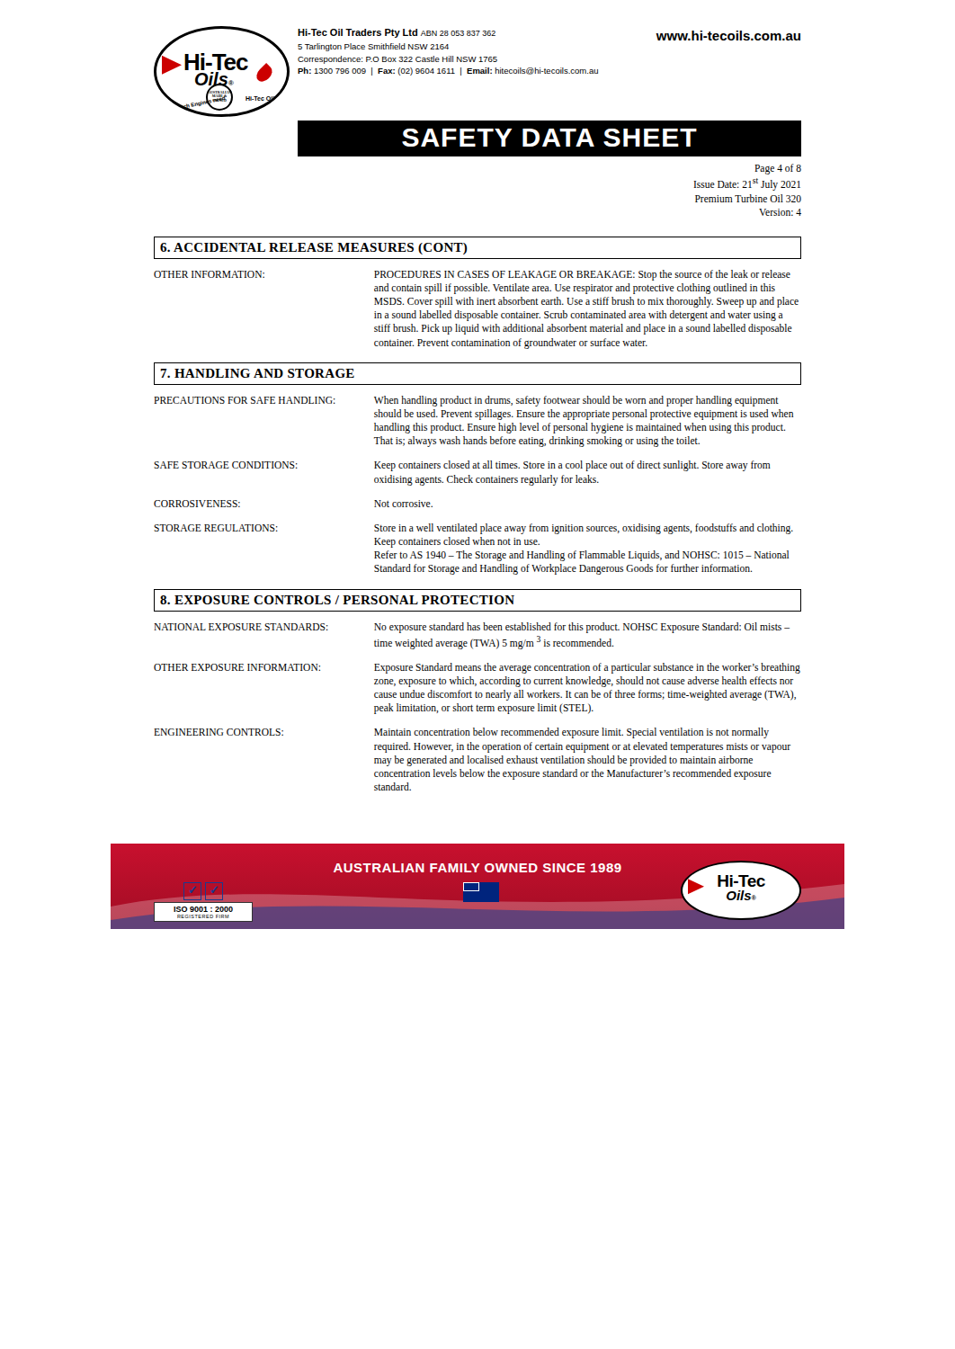Hi-Tec
Oils®
High Tech Engines need
AUSTRALIAN
MADE & OWNED
Hi-Tec Oils
www.hi-tecoils.com.au
Hi-Tec Oil Traders Pty Ltd ABN 28 053 837 362
5 Tarlington Place Smithfield NSW 2164
Correspondence: P.O Box 322 Castle Hill NSW 1765
Ph: 1300 796 009 | Fax: (02) 9604 1611 | Email: hitecoils@hi-tecoils.com.au
SAFETY DATA SHEET
Page 4 of 8
Issue Date: 21st July 2021
Premium Turbine Oil 320
Version: 4
6. ACCIDENTAL RELEASE MEASURES (CONT)
OTHER INFORMATION:
PROCEDURES IN CASES OF LEAKAGE OR BREAKAGE: Stop the source of the leak or release and contain spill if possible. Ventilate area. Use respirator and protective clothing outlined in this MSDS. Cover spill with inert absorbent earth. Use a stiff brush to mix thoroughly. Sweep up and place in a sound labelled disposable container. Scrub contaminated area with detergent and water using a stiff brush. Pick up liquid with additional absorbent material and place in a sound labelled disposable container. Prevent contamination of groundwater or surface water.
7. HANDLING AND STORAGE
PRECAUTIONS FOR SAFE HANDLING:
When handling product in drums, safety footwear should be worn and proper handling equipment should be used. Prevent spillages. Ensure the appropriate personal protective equipment is used when handling this product. Ensure high level of personal hygiene is maintained when using this product. That is; always wash hands before eating, drinking smoking or using the toilet.
SAFE STORAGE CONDITIONS:
Keep containers closed at all times. Store in a cool place out of direct sunlight. Store away from oxidising agents. Check containers regularly for leaks.
CORROSIVENESS:
Not corrosive.
STORAGE REGULATIONS:
Store in a well ventilated place away from ignition sources, oxidising agents, foodstuffs and clothing.
Keep containers closed when not in use.
Refer to AS 1940 – The Storage and Handling of Flammable Liquids, and NOHSC: 1015 – National Standard for Storage and Handling of Workplace Dangerous Goods for further information.
8. EXPOSURE CONTROLS / PERSONAL PROTECTION
NATIONAL EXPOSURE STANDARDS:
No exposure standard has been established for this product. NOHSC Exposure Standard: Oil mists – time weighted average (TWA) 5 mg/m 3 is recommended.
OTHER EXPOSURE INFORMATION:
Exposure Standard means the average concentration of a particular substance in the worker’s breathing zone, exposure to which, according to current knowledge, should not cause adverse health effects nor cause undue discomfort to nearly all workers. It can be of three forms; time-weighted average (TWA), peak limitation, or short term exposure limit (STEL).
ENGINEERING CONTROLS:
Maintain concentration below recommended exposure limit. Special ventilation is not normally required. However, in the operation of certain equipment or at elevated temperatures mists or vapour may be generated and localised exhaust ventilation should be provided to maintain airborne concentration levels below the exposure standard or the Manufacturer’s recommended exposure standard.
AUSTRALIAN FAMILY OWNED SINCE 1989
✓
✓
ISO 9001 : 2000
REGISTERED FIRM
Hi-Tec
Oils®